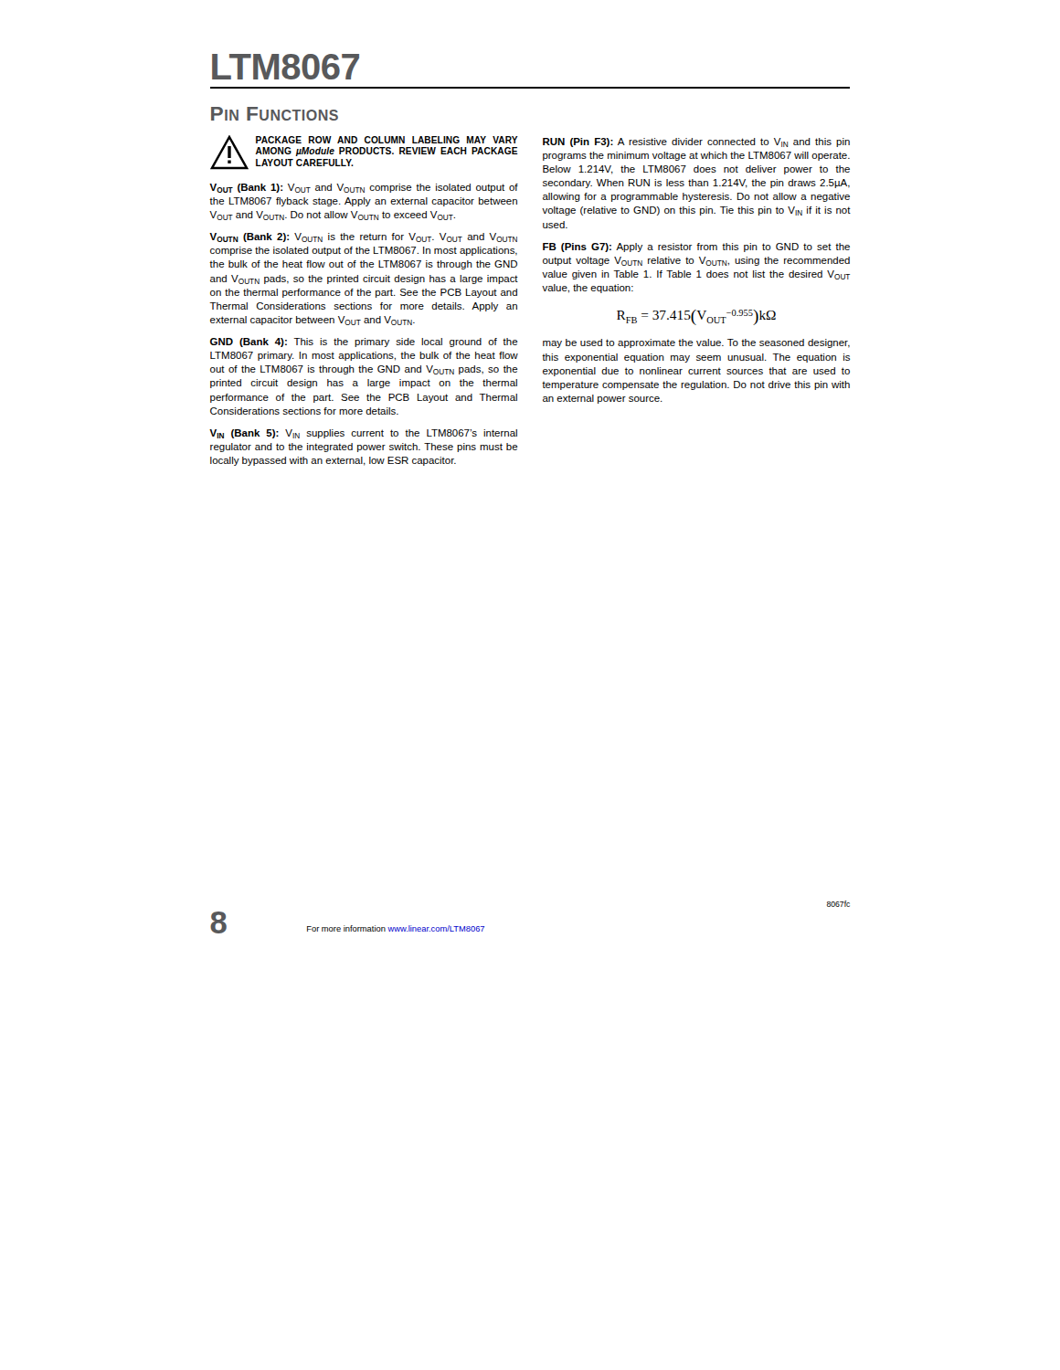LTM8067
Pin Functions
PACKAGE ROW AND COLUMN LABELING MAY VARY AMONG µModule PRODUCTS. REVIEW EACH PACKAGE LAYOUT CAREFULLY.
VOUT (Bank 1): VOUT and VOUTN comprise the isolated output of the LTM8067 flyback stage. Apply an external capacitor between VOUT and VOUTN. Do not allow VOUTN to exceed VOUT.
VOUTN (Bank 2): VOUTN is the return for VOUT. VOUT and VOUTN comprise the isolated output of the LTM8067. In most applications, the bulk of the heat flow out of the LTM8067 is through the GND and VOUTN pads, so the printed circuit design has a large impact on the thermal performance of the part. See the PCB Layout and Thermal Considerations sections for more details. Apply an external capacitor between VOUT and VOUTN.
GND (Bank 4): This is the primary side local ground of the LTM8067 primary. In most applications, the bulk of the heat flow out of the LTM8067 is through the GND and VOUTN pads, so the printed circuit design has a large impact on the thermal performance of the part. See the PCB Layout and Thermal Considerations sections for more details.
VIN (Bank 5): VIN supplies current to the LTM8067’s internal regulator and to the integrated power switch. These pins must be locally bypassed with an external, low ESR capacitor.
RUN (Pin F3): A resistive divider connected to VIN and this pin programs the minimum voltage at which the LTM8067 will operate. Below 1.214V, the LTM8067 does not deliver power to the secondary. When RUN is less than 1.214V, the pin draws 2.5µA, allowing for a programmable hysteresis. Do not allow a negative voltage (relative to GND) on this pin. Tie this pin to VIN if it is not used.
FB (Pins G7): Apply a resistor from this pin to GND to set the output voltage VOUTN relative to VOUTN, using the recommended value given in Table 1. If Table 1 does not list the desired VOUT value, the equation:
RFB = 37.415(VOUT−0.955) kΩ
may be used to approximate the value. To the seasoned designer, this exponential equation may seem unusual. The equation is exponential due to nonlinear current sources that are used to temperature compensate the regulation. Do not drive this pin with an external power source.
8067fc
8
For more information www.linear.com/LTM8067